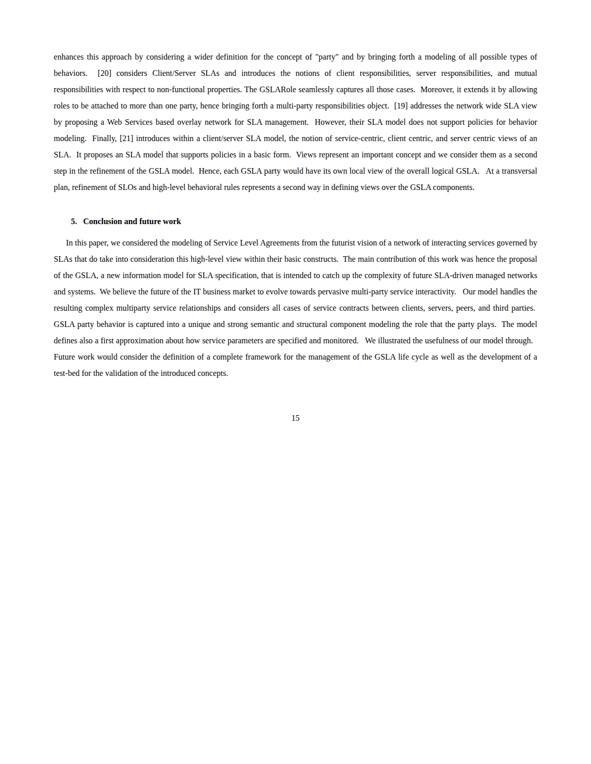enhances this approach by considering a wider definition for the concept of "party" and by bringing forth a modeling of all possible types of behaviors. [20] considers Client/Server SLAs and introduces the notions of client responsibilities, server responsibilities, and mutual responsibilities with respect to non-functional properties. The GSLARole seamlessly captures all those cases. Moreover, it extends it by allowing roles to be attached to more than one party, hence bringing forth a multi-party responsibilities object. [19] addresses the network wide SLA view by proposing a Web Services based overlay network for SLA management. However, their SLA model does not support policies for behavior modeling. Finally, [21] introduces within a client/server SLA model, the notion of service-centric, client centric, and server centric views of an SLA. It proposes an SLA model that supports policies in a basic form. Views represent an important concept and we consider them as a second step in the refinement of the GSLA model. Hence, each GSLA party would have its own local view of the overall logical GSLA. At a transversal plan, refinement of SLOs and high-level behavioral rules represents a second way in defining views over the GSLA components.
5. Conclusion and future work
In this paper, we considered the modeling of Service Level Agreements from the futurist vision of a network of interacting services governed by SLAs that do take into consideration this high-level view within their basic constructs. The main contribution of this work was hence the proposal of the GSLA, a new information model for SLA specification, that is intended to catch up the complexity of future SLA-driven managed networks and systems. We believe the future of the IT business market to evolve towards pervasive multi-party service interactivity. Our model handles the resulting complex multiparty service relationships and considers all cases of service contracts between clients, servers, peers, and third parties. GSLA party behavior is captured into a unique and strong semantic and structural component modeling the role that the party plays. The model defines also a first approximation about how service parameters are specified and monitored. We illustrated the usefulness of our model through. Future work would consider the definition of a complete framework for the management of the GSLA life cycle as well as the development of a test-bed for the validation of the introduced concepts.
15